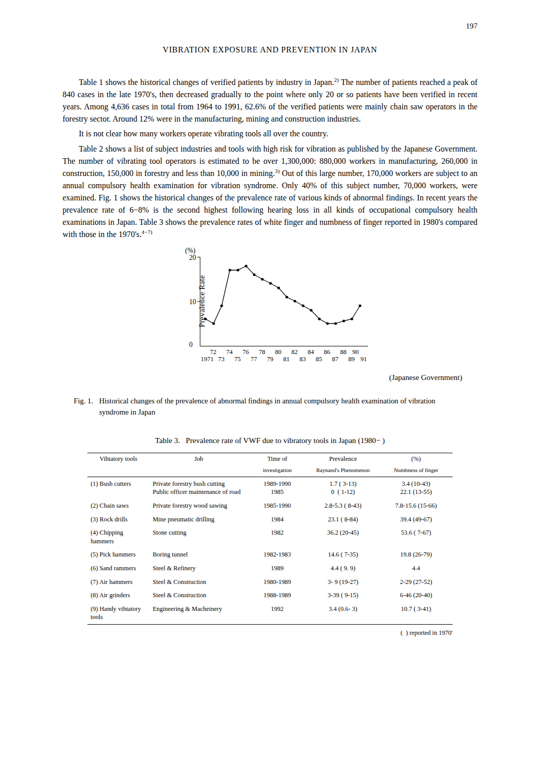197
VIBRATION EXPOSURE AND PREVENTION IN JAPAN
Table 1 shows the historical changes of verified patients by industry in Japan.2) The number of patients reached a peak of 840 cases in the late 1970's, then decreased gradually to the point where only 20 or so patients have been verified in recent years. Among 4,636 cases in total from 1964 to 1991, 62.6% of the verified patients were mainly chain saw operators in the forestry sector. Around 12% were in the manufacturing, mining and construction industries.
It is not clear how many workers operate vibrating tools all over the country.
Table 2 shows a list of subject industries and tools with high risk for vibration as published by the Japanese Government. The number of vibrating tool operators is estimated to be over 1,300,000: 880,000 workers in manufacturing, 260,000 in construction, 150,000 in forestry and less than 10,000 in mining.3) Out of this large number, 170,000 workers are subject to an annual compulsory health examination for vibration syndrome. Only 40% of this subject number, 70,000 workers, were examined. Fig. 1 shows the historical changes of the prevalence rate of various kinds of abnormal findings. In recent years the prevalence rate of 6−8% is the second highest following hearing loss in all kinds of occupational compulsory health examinations in Japan. Table 3 shows the prevalence rates of white finger and numbness of finger reported in 1980's compared with those in the 1970's.4−7)
Prevalence Rate (%) 20 10 0
72 1971 73 74 75 76 77 78 79 80 81 82 83 84 85 86 87 88 89 90 91
(Japanese Government)
Fig. 1. Historical changes of the prevalence of abnormal findings in annual compulsory health examination of vibration syndrome in Japan
Table 3. Prevalence rate of VWF due to vibratory tools in Japan (1980− )
| Vibtatory tools | Job | Time of | Prevalence | (%) |
| --- | --- | --- | --- | --- |
| | | investigation | Raynand's Phenomenon | Numbness of finger |
| (1) Bush cutters | Private forestry bush cutting Public officer maintenance of road | 1989-1990 1985 | 1.7 ( 3-13) 0 ( 1-12) | 3.4 (10-43) 22.1 (13-55) |
| (2) Chain saws | Private forestry wood sawing | 1985-1990 | 2.8-5.3 ( 8-43) | 7.8-15.6 (15-66) |
| (3) Rock drills | Mine pneumatic drilling | 1984 | 23.1 ( 8-84) | 39.4 (49-67) |
| (4) Chipping hammers | Stone cutting | 1982 | 36.2 (20-45) | 53.6 ( 7-67) |
| (5) Pick hammers | Boring tunnel | 1982-1983 | 14.6 ( 7-35) | 19.8 (26-79) |
| (6) Sand rammers | Steel & Refinery | 1989 | 4.4 ( 9. 9) | 4.4 |
| (7) Air hammers | Steel & Construction | 1980-1989 | 3- 9 (19-27) | 2-29 (27-52) |
| (8) Air grinders | Steel & Construction | 1988-1989 | 3-39 ( 9-15) | 6-46 (20-40) |
| (9) Handy vibtatory tools | Engineering & Macheinery | 1992 | 3.4 (0.6- 3) | 10.7 ( 3-41) |
( ) reported in 1970'